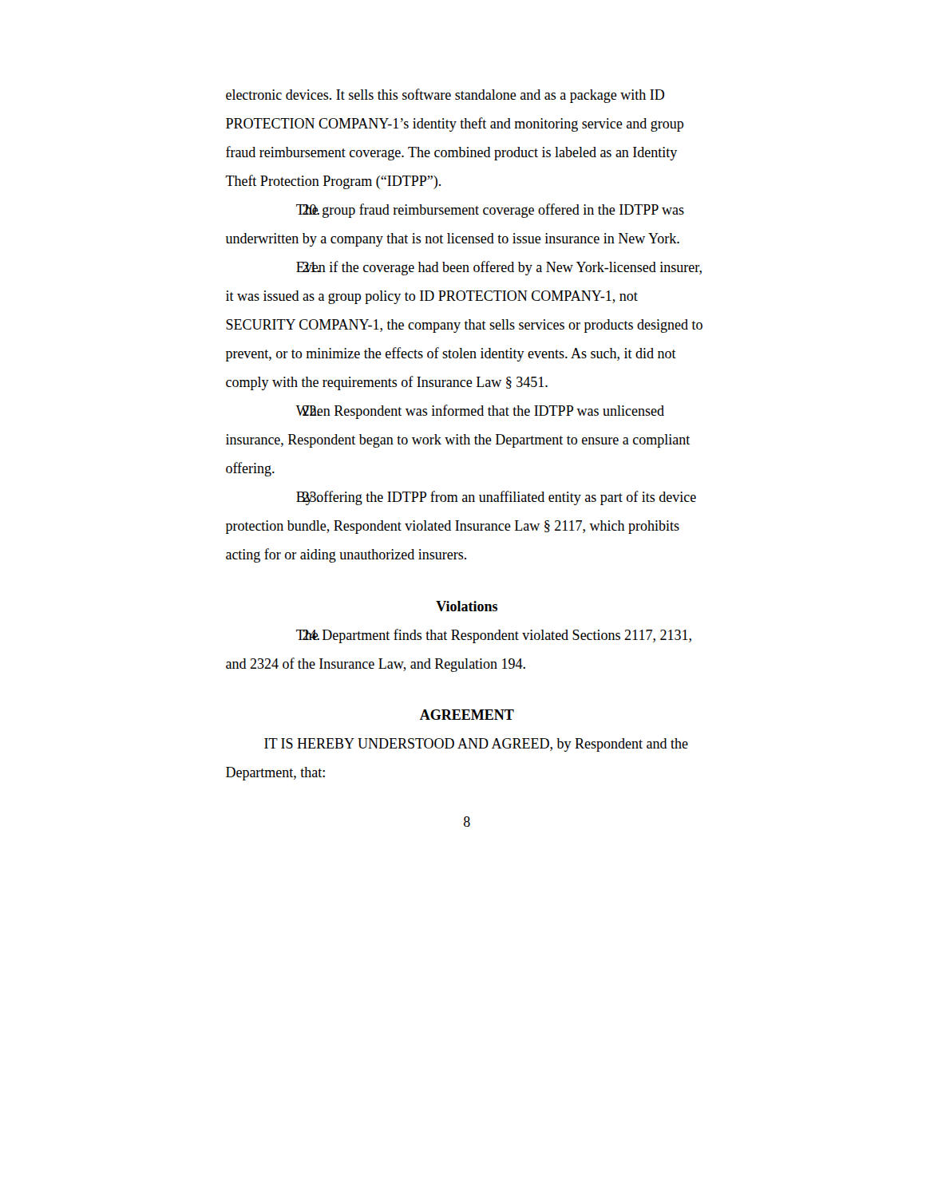electronic devices. It sells this software standalone and as a package with ID PROTECTION COMPANY-1’s identity theft and monitoring service and group fraud reimbursement coverage. The combined product is labeled as an Identity Theft Protection Program (“IDTPP”).
20. The group fraud reimbursement coverage offered in the IDTPP was underwritten by a company that is not licensed to issue insurance in New York.
21. Even if the coverage had been offered by a New York-licensed insurer, it was issued as a group policy to ID PROTECTION COMPANY-1, not SECURITY COMPANY-1, the company that sells services or products designed to prevent, or to minimize the effects of stolen identity events. As such, it did not comply with the requirements of Insurance Law § 3451.
22. When Respondent was informed that the IDTPP was unlicensed insurance, Respondent began to work with the Department to ensure a compliant offering.
23. By offering the IDTPP from an unaffiliated entity as part of its device protection bundle, Respondent violated Insurance Law § 2117, which prohibits acting for or aiding unauthorized insurers.
Violations
24. The Department finds that Respondent violated Sections 2117, 2131, and 2324 of the Insurance Law, and Regulation 194.
AGREEMENT
IT IS HEREBY UNDERSTOOD AND AGREED, by Respondent and the Department, that:
8